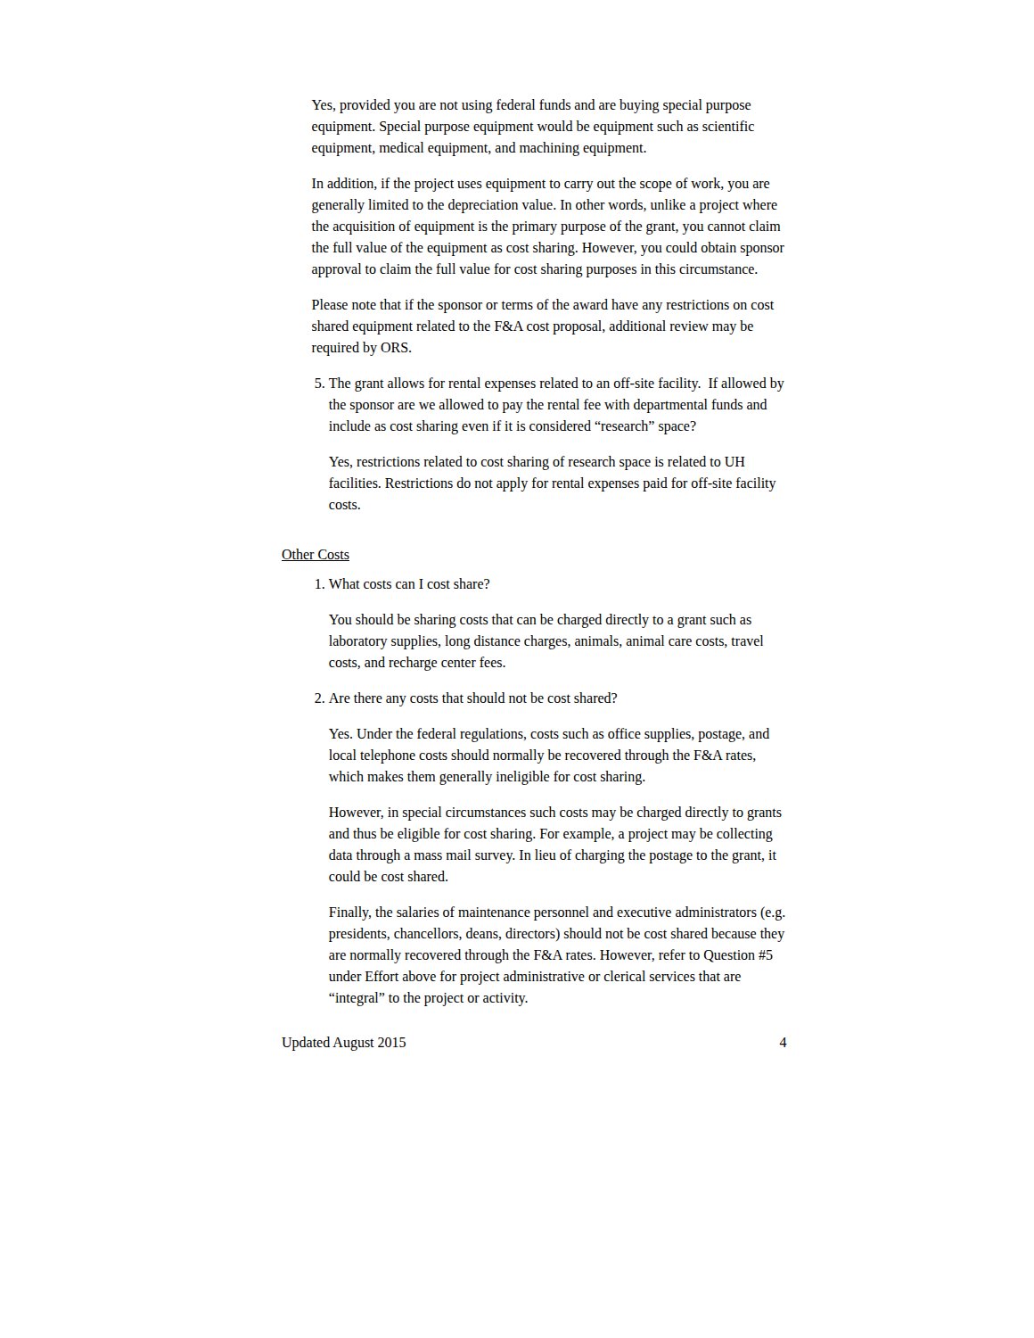Yes, provided you are not using federal funds and are buying special purpose equipment. Special purpose equipment would be equipment such as scientific equipment, medical equipment, and machining equipment.
In addition, if the project uses equipment to carry out the scope of work, you are generally limited to the depreciation value. In other words, unlike a project where the acquisition of equipment is the primary purpose of the grant, you cannot claim the full value of the equipment as cost sharing. However, you could obtain sponsor approval to claim the full value for cost sharing purposes in this circumstance.
Please note that if the sponsor or terms of the award have any restrictions on cost shared equipment related to the F&A cost proposal, additional review may be required by ORS.
The grant allows for rental expenses related to an off-site facility. If allowed by the sponsor are we allowed to pay the rental fee with departmental funds and include as cost sharing even if it is considered “research” space?
Yes, restrictions related to cost sharing of research space is related to UH facilities. Restrictions do not apply for rental expenses paid for off-site facility costs.
Other Costs
What costs can I cost share?
You should be sharing costs that can be charged directly to a grant such as laboratory supplies, long distance charges, animals, animal care costs, travel costs, and recharge center fees.
Are there any costs that should not be cost shared?
Yes. Under the federal regulations, costs such as office supplies, postage, and local telephone costs should normally be recovered through the F&A rates, which makes them generally ineligible for cost sharing.
However, in special circumstances such costs may be charged directly to grants and thus be eligible for cost sharing. For example, a project may be collecting data through a mass mail survey. In lieu of charging the postage to the grant, it could be cost shared.
Finally, the salaries of maintenance personnel and executive administrators (e.g. presidents, chancellors, deans, directors) should not be cost shared because they are normally recovered through the F&A rates. However, refer to Question #5 under Effort above for project administrative or clerical services that are “integral” to the project or activity.
Updated August 2015 4